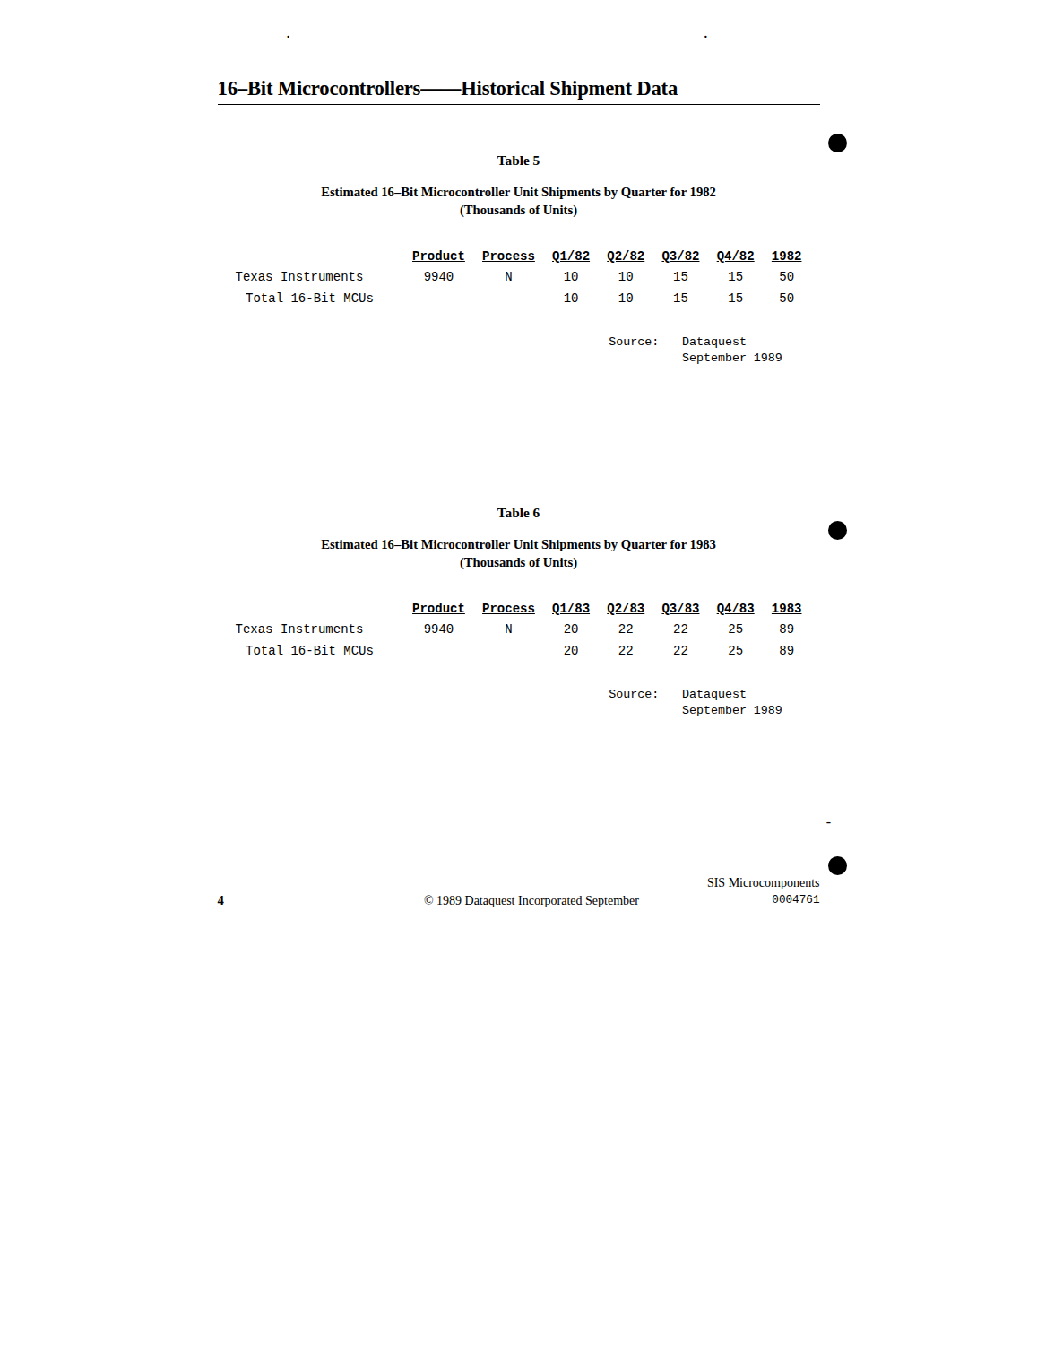. .
16–Bit Microcontrollers——Historical Shipment Data
Table 5
Estimated 16–Bit Microcontroller Unit Shipments by Quarter for 1982
(Thousands of Units)
| | Product | Process | Q1/82 | Q2/82 | Q3/82 | Q4/82 | 1982 |
| Texas Instruments | 9940 | N | 10 | 10 | 15 | 15 | 50 |
| Total 16-Bit MCUs | | | 10 | 10 | 15 | 15 | 50 |
Source: Dataquest
September 1989
Table 6
Estimated 16–Bit Microcontroller Unit Shipments by Quarter for 1983
(Thousands of Units)
| | Product | Process | Q1/83 | Q2/83 | Q3/83 | Q4/83 | 1983 |
| Texas Instruments | 9940 | N | 20 | 22 | 22 | 25 | 89 |
| Total 16-Bit MCUs | | | 20 | 22 | 22 | 25 | 89 |
Source: Dataquest
September 1989
-
4
© 1989 Dataquest Incorporated September
SIS Microcomponents
0004761